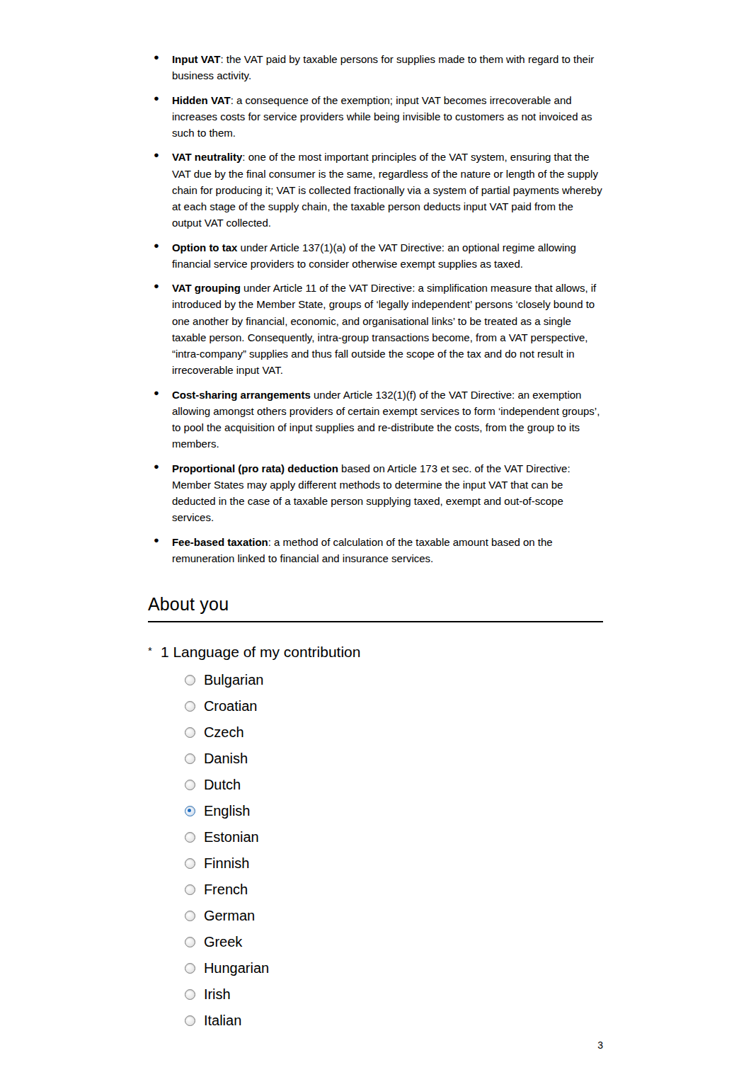Input VAT: the VAT paid by taxable persons for supplies made to them with regard to their business activity.
Hidden VAT: a consequence of the exemption; input VAT becomes irrecoverable and increases costs for service providers while being invisible to customers as not invoiced as such to them.
VAT neutrality: one of the most important principles of the VAT system, ensuring that the VAT due by the final consumer is the same, regardless of the nature or length of the supply chain for producing it; VAT is collected fractionally via a system of partial payments whereby at each stage of the supply chain, the taxable person deducts input VAT paid from the output VAT collected.
Option to tax under Article 137(1)(a) of the VAT Directive: an optional regime allowing financial service providers to consider otherwise exempt supplies as taxed.
VAT grouping under Article 11 of the VAT Directive: a simplification measure that allows, if introduced by the Member State, groups of ‘legally independent’ persons ‘closely bound to one another by financial, economic, and organisational links’ to be treated as a single taxable person. Consequently, intra-group transactions become, from a VAT perspective, “intra-company” supplies and thus fall outside the scope of the tax and do not result in irrecoverable input VAT.
Cost-sharing arrangements under Article 132(1)(f) of the VAT Directive: an exemption allowing amongst others providers of certain exempt services to form ‘independent groups’, to pool the acquisition of input supplies and re-distribute the costs, from the group to its members.
Proportional (pro rata) deduction based on Article 173 et sec. of the VAT Directive: Member States may apply different methods to determine the input VAT that can be deducted in the case of a taxable person supplying taxed, exempt and out-of-scope services.
Fee-based taxation: a method of calculation of the taxable amount based on the remuneration linked to financial and insurance services.
About you
*1 Language of my contribution
Bulgarian
Croatian
Czech
Danish
Dutch
English
Estonian
Finnish
French
German
Greek
Hungarian
Irish
Italian
3